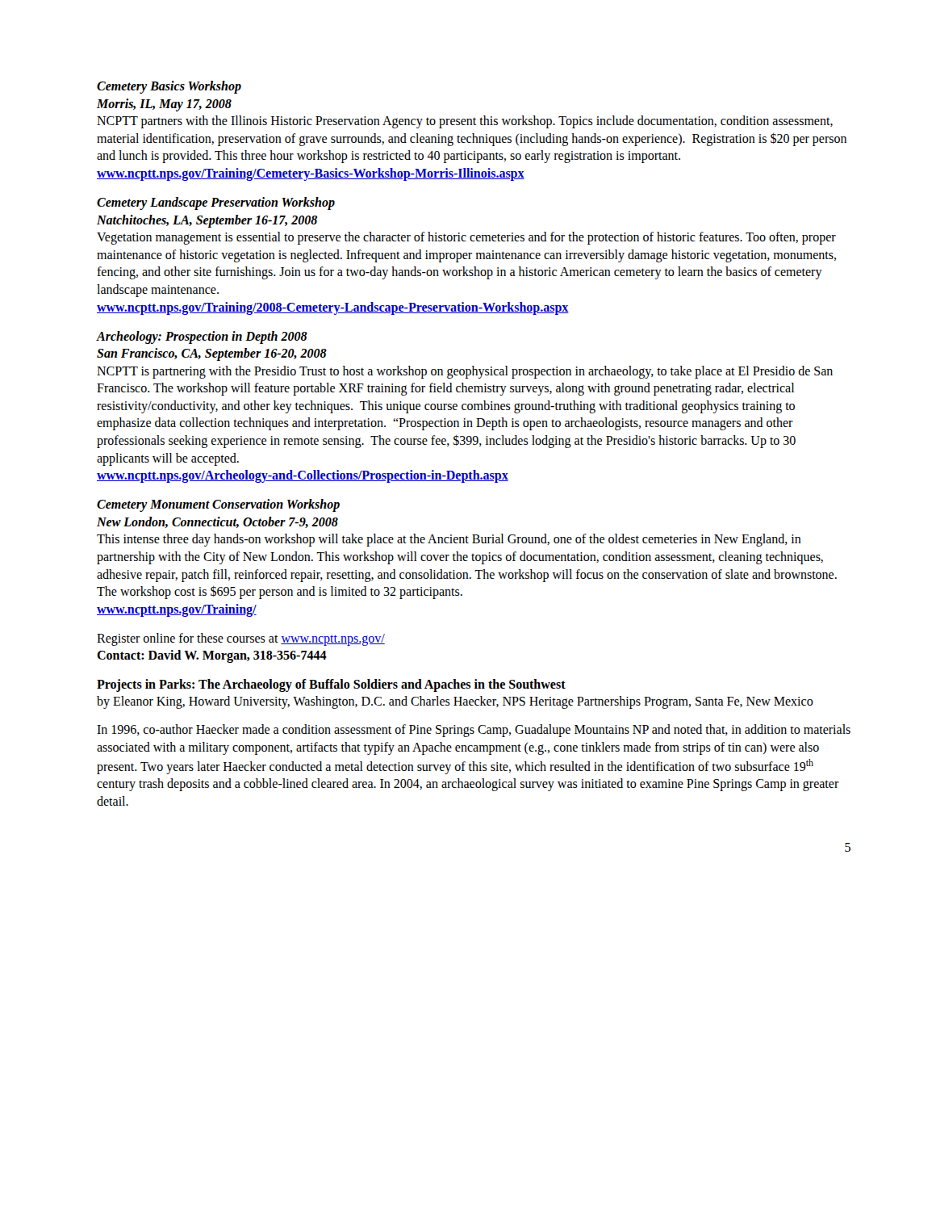Cemetery Basics Workshop
Morris, IL, May 17, 2008
NCPTT partners with the Illinois Historic Preservation Agency to present this workshop. Topics include documentation, condition assessment, material identification, preservation of grave surrounds, and cleaning techniques (including hands-on experience). Registration is $20 per person and lunch is provided. This three hour workshop is restricted to 40 participants, so early registration is important.
www.ncptt.nps.gov/Training/Cemetery-Basics-Workshop-Morris-Illinois.aspx
Cemetery Landscape Preservation Workshop
Natchitoches, LA, September 16-17, 2008
Vegetation management is essential to preserve the character of historic cemeteries and for the protection of historic features. Too often, proper maintenance of historic vegetation is neglected. Infrequent and improper maintenance can irreversibly damage historic vegetation, monuments, fencing, and other site furnishings. Join us for a two-day hands-on workshop in a historic American cemetery to learn the basics of cemetery landscape maintenance.
www.ncptt.nps.gov/Training/2008-Cemetery-Landscape-Preservation-Workshop.aspx
Archeology: Prospection in Depth 2008
San Francisco, CA, September 16-20, 2008
NCPTT is partnering with the Presidio Trust to host a workshop on geophysical prospection in archaeology, to take place at El Presidio de San Francisco. The workshop will feature portable XRF training for field chemistry surveys, along with ground penetrating radar, electrical resistivity/conductivity, and other key techniques. This unique course combines ground-truthing with traditional geophysics training to emphasize data collection techniques and interpretation. “Prospection in Depth is open to archaeologists, resource managers and other professionals seeking experience in remote sensing. The course fee, $399, includes lodging at the Presidio's historic barracks. Up to 30 applicants will be accepted.
www.ncptt.nps.gov/Archeology-and-Collections/Prospection-in-Depth.aspx
Cemetery Monument Conservation Workshop
New London, Connecticut, October 7-9, 2008
This intense three day hands-on workshop will take place at the Ancient Burial Ground, one of the oldest cemeteries in New England, in partnership with the City of New London. This workshop will cover the topics of documentation, condition assessment, cleaning techniques, adhesive repair, patch fill, reinforced repair, resetting, and consolidation. The workshop will focus on the conservation of slate and brownstone. The workshop cost is $695 per person and is limited to 32 participants.
www.ncptt.nps.gov/Training/
Register online for these courses at www.ncptt.nps.gov/
Contact: David W. Morgan, 318-356-7444
Projects in Parks: The Archaeology of Buffalo Soldiers and Apaches in the Southwest
by Eleanor King, Howard University, Washington, D.C. and Charles Haecker, NPS Heritage Partnerships Program, Santa Fe, New Mexico
In 1996, co-author Haecker made a condition assessment of Pine Springs Camp, Guadalupe Mountains NP and noted that, in addition to materials associated with a military component, artifacts that typify an Apache encampment (e.g., cone tinklers made from strips of tin can) were also present. Two years later Haecker conducted a metal detection survey of this site, which resulted in the identification of two subsurface 19th century trash deposits and a cobble-lined cleared area. In 2004, an archaeological survey was initiated to examine Pine Springs Camp in greater detail.
5